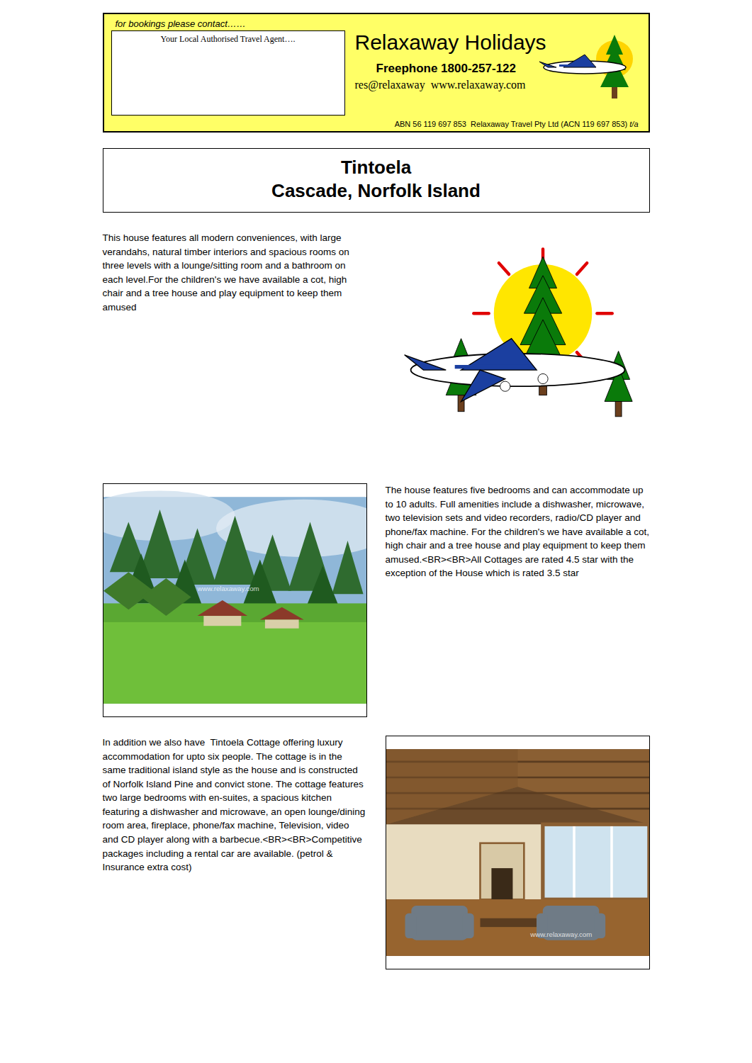for bookings please contact……
Your Local Authorised Travel Agent….
Relaxaway Holidays
Freephone 1800-257-122
res@relaxaway www.relaxaway.com
ABN 56 119 697 853 Relaxaway Travel Pty Ltd (ACN 119 697 853) t/a
Tintoela
Cascade, Norfolk Island
This house features all modern conveniences, with large verandahs, natural timber interiors and spacious rooms on three levels with a lounge/sitting room and a bathroom on each level.For the children's we have available a cot, high chair and a tree house and play equipment to keep them amused
www.relaxaway.com
The house features five bedrooms and can accommodate up to 10 adults. Full amenities include a dishwasher, microwave, two television sets and video recorders, radio/CD player and phone/fax machine. For the children's we have available a cot, high chair and a tree house and play equipment to keep them amused.<BR><BR>All Cottages are rated 4.5 star with the exception of the House which is rated 3.5 star
In addition we also have Tintoela Cottage offering luxury accommodation for upto six people. The cottage is in the same traditional island style as the house and is constructed of Norfolk Island Pine and convict stone. The cottage features two large bedrooms with en-suites, a spacious kitchen featuring a dishwasher and microwave, an open lounge/dining room area, fireplace, phone/fax machine, Television, video and CD player along with a barbecue.<BR><BR>Competitive packages including a rental car are available. (petrol & Insurance extra cost)
www.relaxaway.com